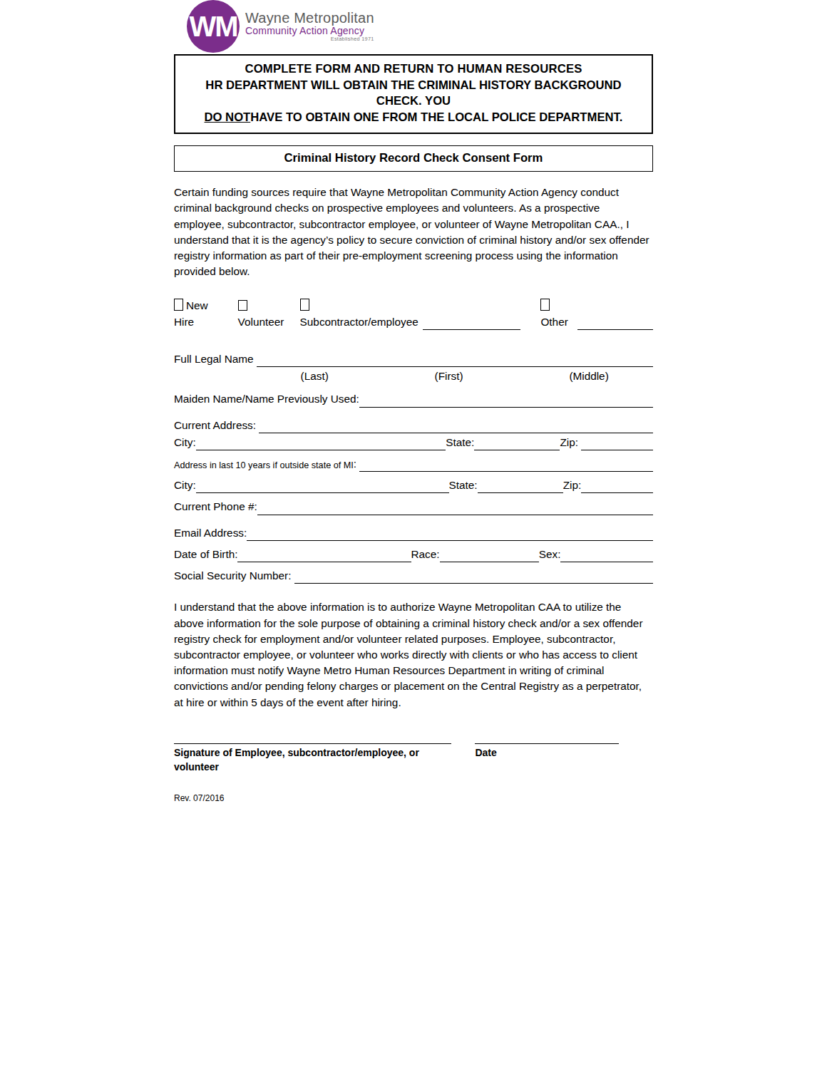WM
Wayne Metropolitan
Community Action Agency
Established 1971
COMPLETE FORM AND RETURN TO HUMAN RESOURCES
HR DEPARTMENT WILL OBTAIN THE CRIMINAL HISTORY BACKGROUND CHECK. YOU
DO NOTHAVE TO OBTAIN ONE FROM THE LOCAL POLICE DEPARTMENT.
Criminal History Record Check Consent Form
Certain funding sources require that Wayne Metropolitan Community Action Agency conduct criminal background checks on prospective employees and volunteers. As a prospective employee, subcontractor, subcontractor employee, or volunteer of Wayne Metropolitan CAA., I understand that it is the agency’s policy to secure conviction of criminal history and/or sex offender registry information as part of their pre-employment screening process using the information provided below.
New Hire Volunteer Subcontractor/employee Other
Full Legal Name
(Last) (First) (Middle)
Maiden Name/Name Previously Used:
Current Address:
City: State: Zip:
Address in last 10 years if outside state of MI :
City: State: Zip:
Current Phone #:
Email Address:
Date of Birth: Race: Sex:
Social Security Number:
I understand that the above information is to authorize Wayne Metropolitan CAA to utilize the above information for the sole purpose of obtaining a criminal history check and/or a sex offender registry check for employment and/or volunteer related purposes. Employee, subcontractor, subcontractor employee, or volunteer who works directly with clients or who has access to client information must notify Wayne Metro Human Resources Department in writing of criminal convictions and/or pending felony charges or placement on the Central Registry as a perpetrator, at hire or within 5 days of the event after hiring.
Signature of Employee, subcontractor/employee, or volunteer
Date
Rev. 07/2016